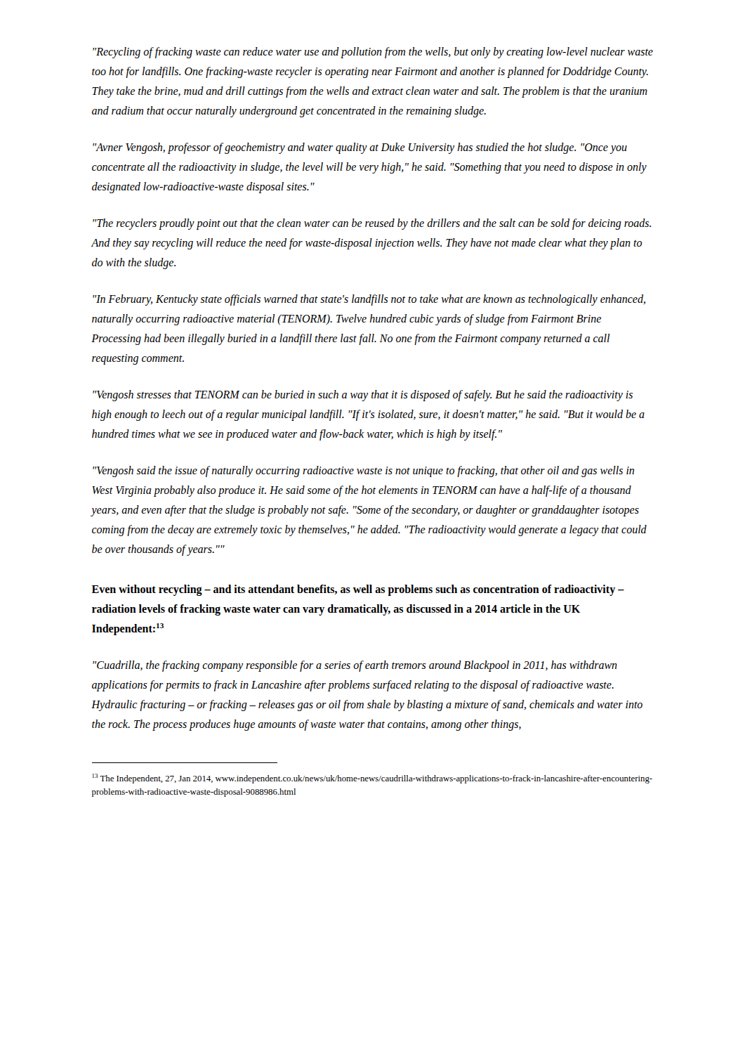"Recycling of fracking waste can reduce water use and pollution from the wells, but only by creating low-level nuclear waste too hot for landfills. One fracking-waste recycler is operating near Fairmont and another is planned for Doddridge County. They take the brine, mud and drill cuttings from the wells and extract clean water and salt. The problem is that the uranium and radium that occur naturally underground get concentrated in the remaining sludge.
"Avner Vengosh, professor of geochemistry and water quality at Duke University has studied the hot sludge. "Once you concentrate all the radioactivity in sludge, the level will be very high," he said. "Something that you need to dispose in only designated low-radioactive-waste disposal sites."
"The recyclers proudly point out that the clean water can be reused by the drillers and the salt can be sold for deicing roads. And they say recycling will reduce the need for waste-disposal injection wells. They have not made clear what they plan to do with the sludge.
"In February, Kentucky state officials warned that state's landfills not to take what are known as technologically enhanced, naturally occurring radioactive material (TENORM). Twelve hundred cubic yards of sludge from Fairmont Brine Processing had been illegally buried in a landfill there last fall. No one from the Fairmont company returned a call requesting comment.
"Vengosh stresses that TENORM can be buried in such a way that it is disposed of safely. But he said the radioactivity is high enough to leech out of a regular municipal landfill. "If it's isolated, sure, it doesn't matter," he said. "But it would be a hundred times what we see in produced water and flow-back water, which is high by itself."
"Vengosh said the issue of naturally occurring radioactive waste is not unique to fracking, that other oil and gas wells in West Virginia probably also produce it. He said some of the hot elements in TENORM can have a half-life of a thousand years, and even after that the sludge is probably not safe. "Some of the secondary, or daughter or granddaughter isotopes coming from the decay are extremely toxic by themselves," he added. "The radioactivity would generate a legacy that could be over thousands of years.""
Even without recycling – and its attendant benefits, as well as problems such as concentration of radioactivity – radiation levels of fracking waste water can vary dramatically, as discussed in a 2014 article in the UK Independent:13
"Cuadrilla, the fracking company responsible for a series of earth tremors around Blackpool in 2011, has withdrawn applications for permits to frack in Lancashire after problems surfaced relating to the disposal of radioactive waste. Hydraulic fracturing – or fracking – releases gas or oil from shale by blasting a mixture of sand, chemicals and water into the rock. The process produces huge amounts of waste water that contains, among other things,
13 The Independent, 27, Jan 2014, www.independent.co.uk/news/uk/home-news/caudrilla-withdraws-applications-to-frack-in-lancashire-after-encountering-problems-with-radioactive-waste-disposal-9088986.html